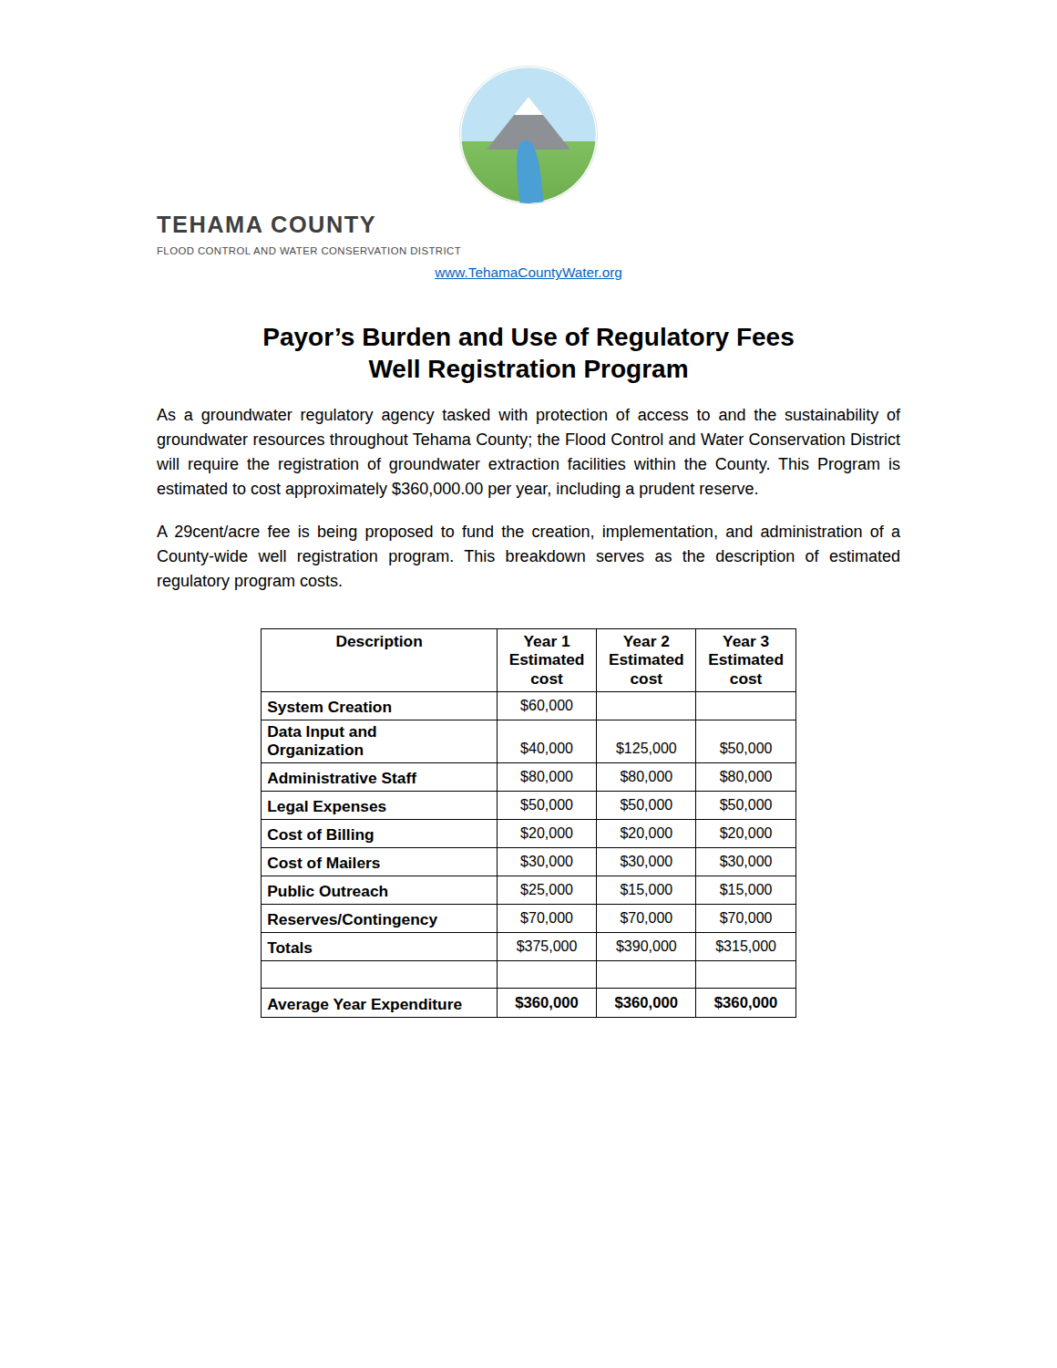TEHAMA COUNTY
FLOOD CONTROL AND WATER CONSERVATION DISTRICT
www.TehamaCountyWater.org
Payor’s Burden and Use of Regulatory Fees Well Registration Program
As a groundwater regulatory agency tasked with protection of access to and the sustainability of groundwater resources throughout Tehama County; the Flood Control and Water Conservation District will require the registration of groundwater extraction facilities within the County. This Program is estimated to cost approximately $360,000.00 per year, including a prudent reserve.
A 29cent/acre fee is being proposed to fund the creation, implementation, and administration of a County-wide well registration program. This breakdown serves as the description of estimated regulatory program costs.
Estimated regulatory program costs by year
| Description | Year 1 Estimated cost | Year 2 Estimated cost | Year 3 Estimated cost |
| --- | --- | --- | --- |
| System Creation | $60,000 | | |
| Data Input and Organization | $40,000 | $125,000 | $50,000 |
| Administrative Staff | $80,000 | $80,000 | $80,000 |
| Legal Expenses | $50,000 | $50,000 | $50,000 |
| Cost of Billing | $20,000 | $20,000 | $20,000 |
| Cost of Mailers | $30,000 | $30,000 | $30,000 |
| Public Outreach | $25,000 | $15,000 | $15,000 |
| Reserves/Contingency | $70,000 | $70,000 | $70,000 |
| Totals | $375,000 | $390,000 | $315,000 |
| Average Year Expenditure | $360,000 | $360,000 | $360,000 |